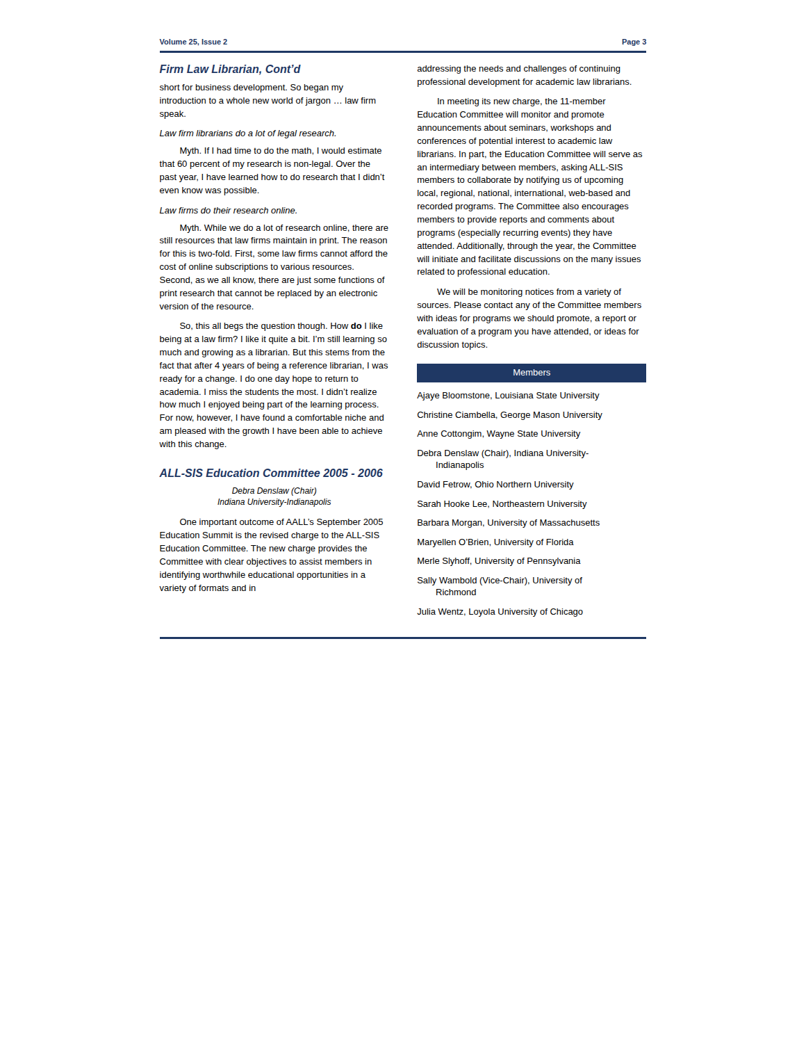Volume 25, Issue 2 Page 3
Firm Law Librarian, Cont’d
short for business development. So began my introduction to a whole new world of jargon … law firm speak.
Law firm librarians do a lot of legal research.
Myth. If I had time to do the math, I would estimate that 60 percent of my research is non-legal. Over the past year, I have learned how to do research that I didn’t even know was possible.
Law firms do their research online.
Myth. While we do a lot of research online, there are still resources that law firms maintain in print. The reason for this is two-fold. First, some law firms cannot afford the cost of online subscriptions to various resources. Second, as we all know, there are just some functions of print research that cannot be replaced by an electronic version of the resource.
So, this all begs the question though. How do I like being at a law firm? I like it quite a bit. I’m still learning so much and growing as a librarian. But this stems from the fact that after 4 years of being a reference librarian, I was ready for a change. I do one day hope to return to academia. I miss the students the most. I didn’t realize how much I enjoyed being part of the learning process. For now, however, I have found a comfortable niche and am pleased with the growth I have been able to achieve with this change.
ALL-SIS Education Committee 2005 - 2006
Debra Denslaw (Chair)
Indiana University-Indianapolis
One important outcome of AALL’s September 2005 Education Summit is the revised charge to the ALL-SIS Education Committee. The new charge provides the Committee with clear objectives to assist members in identifying worthwhile educational opportunities in a variety of formats and in
addressing the needs and challenges of continuing professional development for academic law librarians.
In meeting its new charge, the 11-member Education Committee will monitor and promote announcements about seminars, workshops and conferences of potential interest to academic law librarians. In part, the Education Committee will serve as an intermediary between members, asking ALL-SIS members to collaborate by notifying us of upcoming local, regional, national, international, web-based and recorded programs. The Committee also encourages members to provide reports and comments about programs (especially recurring events) they have attended. Additionally, through the year, the Committee will initiate and facilitate discussions on the many issues related to professional education.
We will be monitoring notices from a variety of sources. Please contact any of the Committee members with ideas for programs we should promote, a report or evaluation of a program you have attended, or ideas for discussion topics.
Members
Ajaye Bloomstone, Louisiana State University
Christine Ciambella, George Mason University
Anne Cottongim, Wayne State University
Debra Denslaw (Chair), Indiana University-Indianapolis
David Fetrow, Ohio Northern University
Sarah Hooke Lee, Northeastern University
Barbara Morgan, University of Massachusetts
Maryellen O’Brien, University of Florida
Merle Slyhoff, University of Pennsylvania
Sally Wambold (Vice-Chair), University of Richmond
Julia Wentz, Loyola University of Chicago